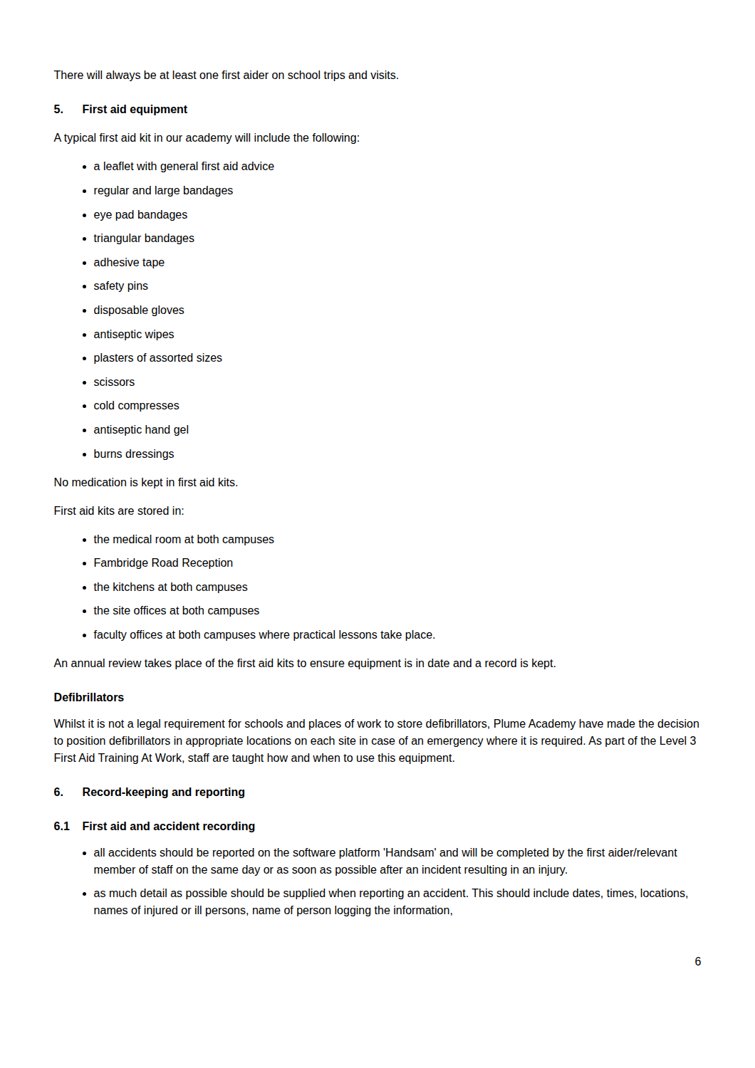There will always be at least one first aider on school trips and visits.
5. First aid equipment
A typical first aid kit in our academy will include the following:
a leaflet with general first aid advice
regular and large bandages
eye pad bandages
triangular bandages
adhesive tape
safety pins
disposable gloves
antiseptic wipes
plasters of assorted sizes
scissors
cold compresses
antiseptic hand gel
burns dressings
No medication is kept in first aid kits.
First aid kits are stored in:
the medical room at both campuses
Fambridge Road Reception
the kitchens at both campuses
the site offices at both campuses
faculty offices at both campuses where practical lessons take place.
An annual review takes place of the first aid kits to ensure equipment is in date and a record is kept.
Defibrillators
Whilst it is not a legal requirement for schools and places of work to store defibrillators, Plume Academy have made the decision to position defibrillators in appropriate locations on each site in case of an emergency where it is required. As part of the Level 3 First Aid Training At Work, staff are taught how and when to use this equipment.
6. Record-keeping and reporting
6.1 First aid and accident recording
all accidents should be reported on the software platform 'Handsam' and will be completed by the first aider/relevant member of staff on the same day or as soon as possible after an incident resulting in an injury.
as much detail as possible should be supplied when reporting an accident. This should include dates, times, locations, names of injured or ill persons, name of person logging the information,
6